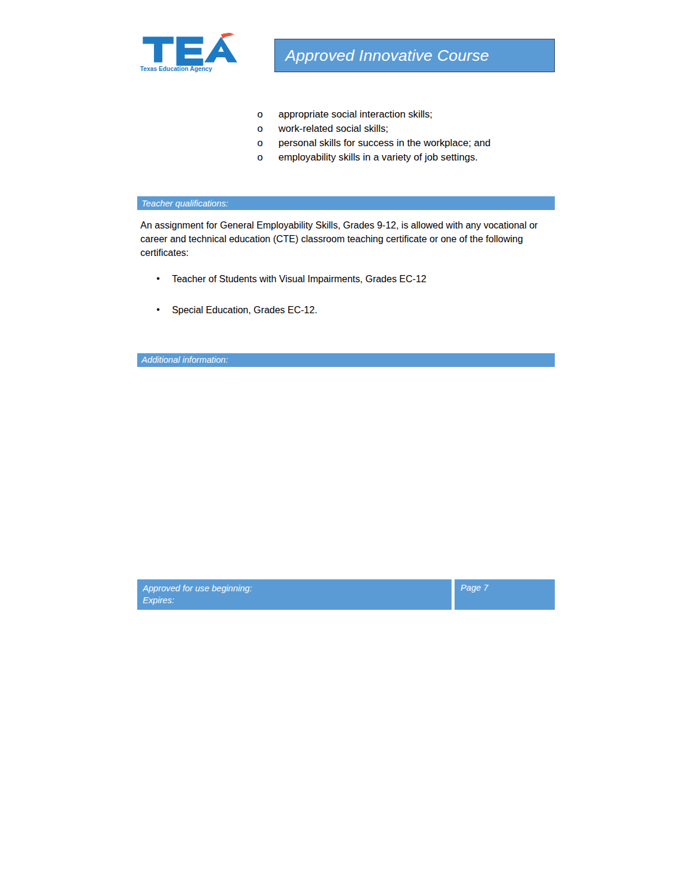Texas Education Agency
Approved Innovative Course
appropriate social interaction skills;
work-related social skills;
personal skills for success in the workplace; and
employability skills in a variety of job settings.
Teacher qualifications:
An assignment for General Employability Skills, Grades 9-12, is allowed with any vocational or career and technical education (CTE) classroom teaching certificate or one of the following certificates:
Teacher of Students with Visual Impairments, Grades EC-12
Special Education, Grades EC-12.
Additional information:
Approved for use beginning:
Expires:
Page 7